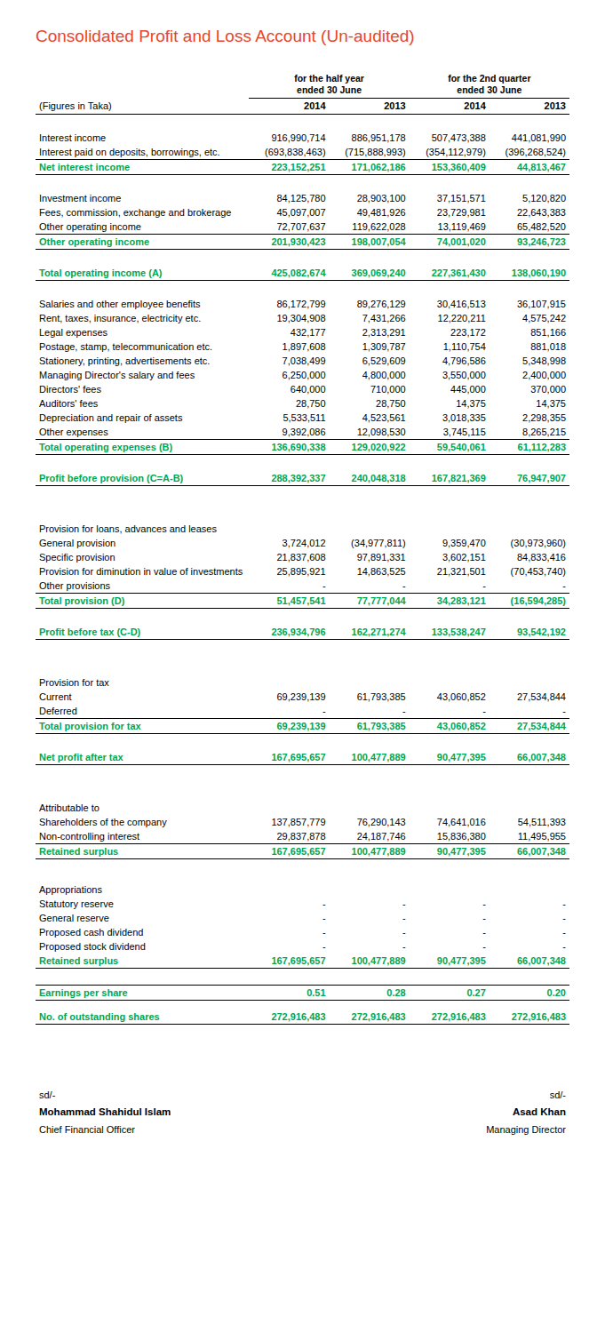Consolidated Profit and Loss Account (Un-audited)
| | for the half year ended 30 June | for the 2nd quarter ended 30 June |
| --- | --- | --- |
| (Figures in Taka) | 2014 | 2013 | 2014 | 2013 |
| Interest income | 916,990,714 | 886,951,178 | 507,473,388 | 441,081,990 |
| Interest paid on deposits, borrowings, etc. | (693,838,463) | (715,888,993) | (354,112,979) | (396,268,524) |
| Net interest income | 223,152,251 | 171,062,186 | 153,360,409 | 44,813,467 |
| Investment income | 84,125,780 | 28,903,100 | 37,151,571 | 5,120,820 |
| Fees, commission, exchange and brokerage | 45,097,007 | 49,481,926 | 23,729,981 | 22,643,383 |
| Other operating income | 72,707,637 | 119,622,028 | 13,119,469 | 65,482,520 |
| Other operating income | 201,930,423 | 198,007,054 | 74,001,020 | 93,246,723 |
| Total operating income (A) | 425,082,674 | 369,069,240 | 227,361,430 | 138,060,190 |
| Salaries and other employee benefits | 86,172,799 | 89,276,129 | 30,416,513 | 36,107,915 |
| Rent, taxes, insurance, electricity etc. | 19,304,908 | 7,431,266 | 12,220,211 | 4,575,242 |
| Legal expenses | 432,177 | 2,313,291 | 223,172 | 851,166 |
| Postage, stamp, telecommunication etc. | 1,897,608 | 1,309,787 | 1,110,754 | 881,018 |
| Stationery, printing, advertisements etc. | 7,038,499 | 6,529,609 | 4,796,586 | 5,348,998 |
| Managing Director's salary and fees | 6,250,000 | 4,800,000 | 3,550,000 | 2,400,000 |
| Directors' fees | 640,000 | 710,000 | 445,000 | 370,000 |
| Auditors' fees | 28,750 | 28,750 | 14,375 | 14,375 |
| Depreciation and repair of assets | 5,533,511 | 4,523,561 | 3,018,335 | 2,298,355 |
| Other expenses | 9,392,086 | 12,098,530 | 3,745,115 | 8,265,215 |
| Total operating expenses (B) | 136,690,338 | 129,020,922 | 59,540,061 | 61,112,283 |
| Profit before provision (C=A-B) | 288,392,337 | 240,048,318 | 167,821,369 | 76,947,907 |
| Provision for loans, advances and leases | | | | |
| General provision | 3,724,012 | (34,977,811) | 9,359,470 | (30,973,960) |
| Specific provision | 21,837,608 | 97,891,331 | 3,602,151 | 84,833,416 |
| Provision for diminution in value of investments | 25,895,921 | 14,863,525 | 21,321,501 | (70,453,740) |
| Other provisions | - | - | - | - |
| Total provision (D) | 51,457,541 | 77,777,044 | 34,283,121 | (16,594,285) |
| Profit before tax (C-D) | 236,934,796 | 162,271,274 | 133,538,247 | 93,542,192 |
| Provision for tax | | | | |
| Current | 69,239,139 | 61,793,385 | 43,060,852 | 27,534,844 |
| Deferred | - | - | - | - |
| Total provision for tax | 69,239,139 | 61,793,385 | 43,060,852 | 27,534,844 |
| Net profit after tax | 167,695,657 | 100,477,889 | 90,477,395 | 66,007,348 |
| Attributable to | | | | |
| Shareholders of the company | 137,857,779 | 76,290,143 | 74,641,016 | 54,511,393 |
| Non-controlling interest | 29,837,878 | 24,187,746 | 15,836,380 | 11,495,955 |
| Retained surplus | 167,695,657 | 100,477,889 | 90,477,395 | 66,007,348 |
| Appropriations | | | | |
| Statutory reserve | - | - | - | - |
| General reserve | - | - | - | - |
| Proposed cash dividend | - | - | - | - |
| Proposed stock dividend | - | - | - | - |
| Retained surplus | 167,695,657 | 100,477,889 | 90,477,395 | 66,007,348 |
| Earnings per share | 0.51 | 0.28 | 0.27 | 0.20 |
| No. of outstanding shares | 272,916,483 | 272,916,483 | 272,916,483 | 272,916,483 |
| sd/- | sd/- |
| Mohammad Shahidul Islam | Asad Khan |
| Chief Financial Officer | Managing Director |